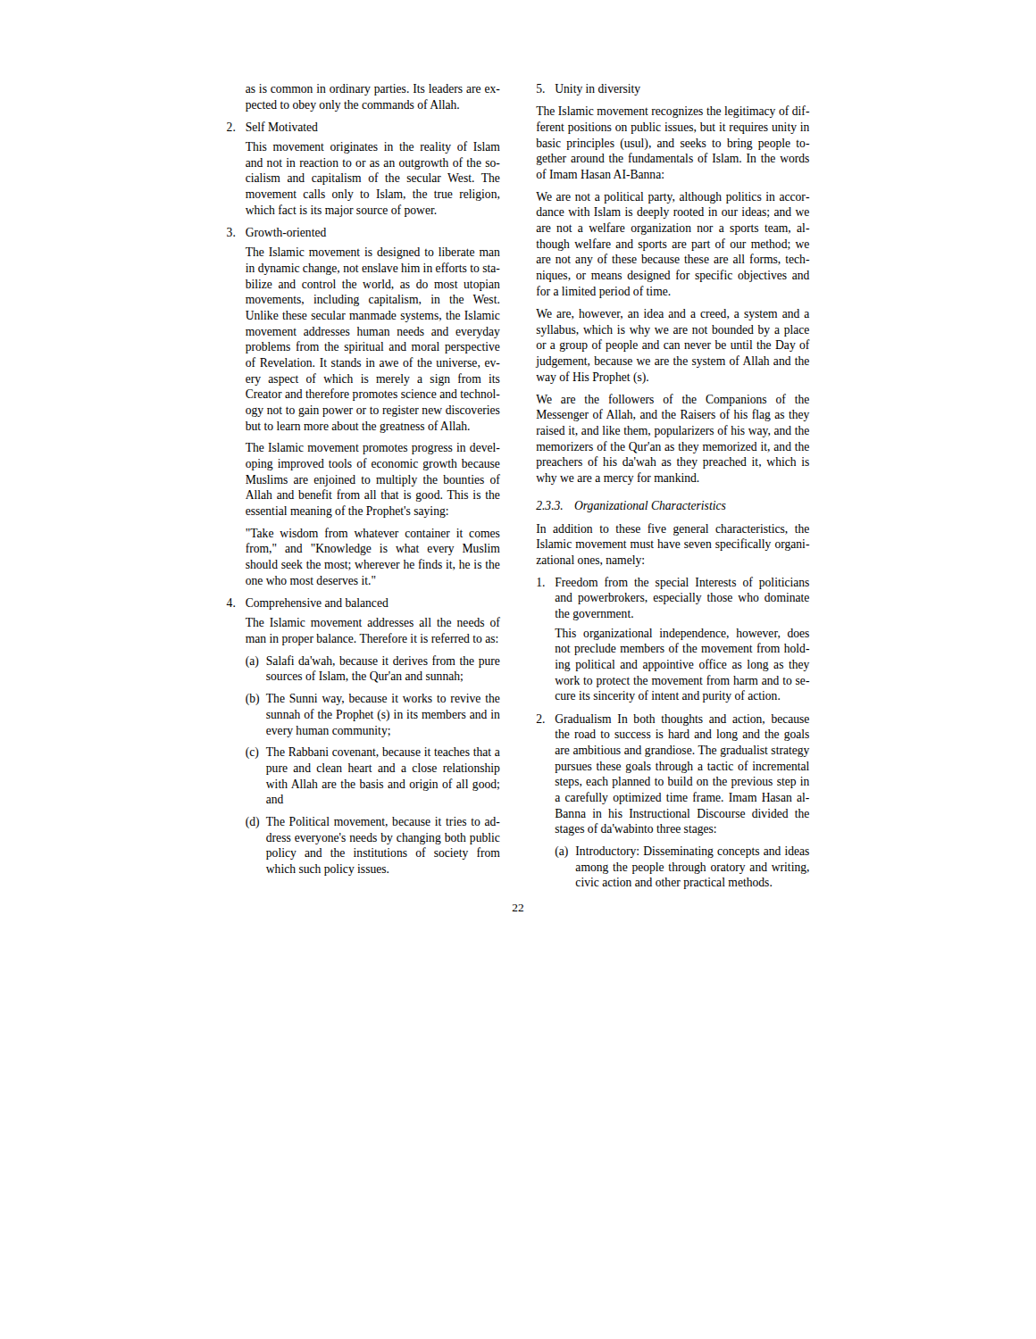as is common in ordinary parties. Its leaders are expected to obey only the commands of Allah.
2.
Self Motivated
This movement originates in the reality of Islam and not in reaction to or as an outgrowth of the socialism and capitalism of the secular West. The movement calls only to Islam, the true religion, which fact is its major source of power.
3.
Growth-oriented
The Islamic movement is designed to liberate man in dynamic change, not enslave him in efforts to stabilize and control the world, as do most utopian movements, including capitalism, in the West. Unlike these secular manmade systems, the Islamic movement addresses human needs and everyday problems from the spiritual and moral perspective of Revelation. It stands in awe of the universe, every aspect of which is merely a sign from its Creator and therefore promotes science and technology not to gain power or to register new discoveries but to learn more about the greatness of Allah.
The Islamic movement promotes progress in developing improved tools of economic growth because Muslims are enjoined to multiply the bounties of Allah and benefit from all that is good. This is the essential meaning of the Prophet's saying:
"Take wisdom from whatever container it comes from," and "Knowledge is what every Muslim should seek the most; wherever he finds it, he is the one who most deserves it."
4.
Comprehensive and balanced
The Islamic movement addresses all the needs of man in proper balance. Therefore it is referred to as:
(a)
Salafi da'wah, because it derives from the pure sources of Islam, the Qur'an and sunnah;
(b)
The Sunni way, because it works to revive the sunnah of the Prophet (s) in its members and in every human community;
(c)
The Rabbani covenant, because it teaches that a pure and clean heart and a close relationship with Allah are the basis and origin of all good; and
(d)
The Political movement, because it tries to address everyone's needs by changing both public policy and the institutions of society from which such policy issues.
5.
Unity in diversity
The Islamic movement recognizes the legitimacy of different positions on public issues, but it requires unity in basic principles (usul), and seeks to bring people together around the fundamentals of Islam. In the words of Imam Hasan AI-Banna:
We are not a political party, although politics in accordance with Islam is deeply rooted in our ideas; and we are not a welfare organization nor a sports team, although welfare and sports are part of our method; we are not any of these because these are all forms, techniques, or means designed for specific objectives and for a limited period of time.
We are, however, an idea and a creed, a system and a syllabus, which is why we are not bounded by a place or a group of people and can never be until the Day of judgement, because we are the system of Allah and the way of His Prophet (s).
We are the followers of the Companions of the Messenger of Allah, and the Raisers of his flag as they raised it, and like them, popularizers of his way, and the memorizers of the Qur'an as they memorized it, and the preachers of his da'wah as they preached it, which is why we are a mercy for mankind.
2.3.3. Organizational Characteristics
In addition to these five general characteristics, the Islamic movement must have seven specifically organizational ones, namely:
1.
Freedom from the special Interests of politicians and powerbrokers, especially those who dominate the government.
This organizational independence, however, does not preclude members of the movement from holding political and appointive office as long as they work to protect the movement from harm and to secure its sincerity of intent and purity of action.
2.
Gradualism In both thoughts and action, because the road to success is hard and long and the goals are ambitious and grandiose. The gradualist strategy pursues these goals through a tactic of incremental steps, each planned to build on the previous step in a carefully optimized time frame. Imam Hasan al-Banna in his Instructional Discourse divided the stages of da'wabinto three stages:
(a)
Introductory: Disseminating concepts and ideas among the people through oratory and writing, civic action and other practical methods.
22